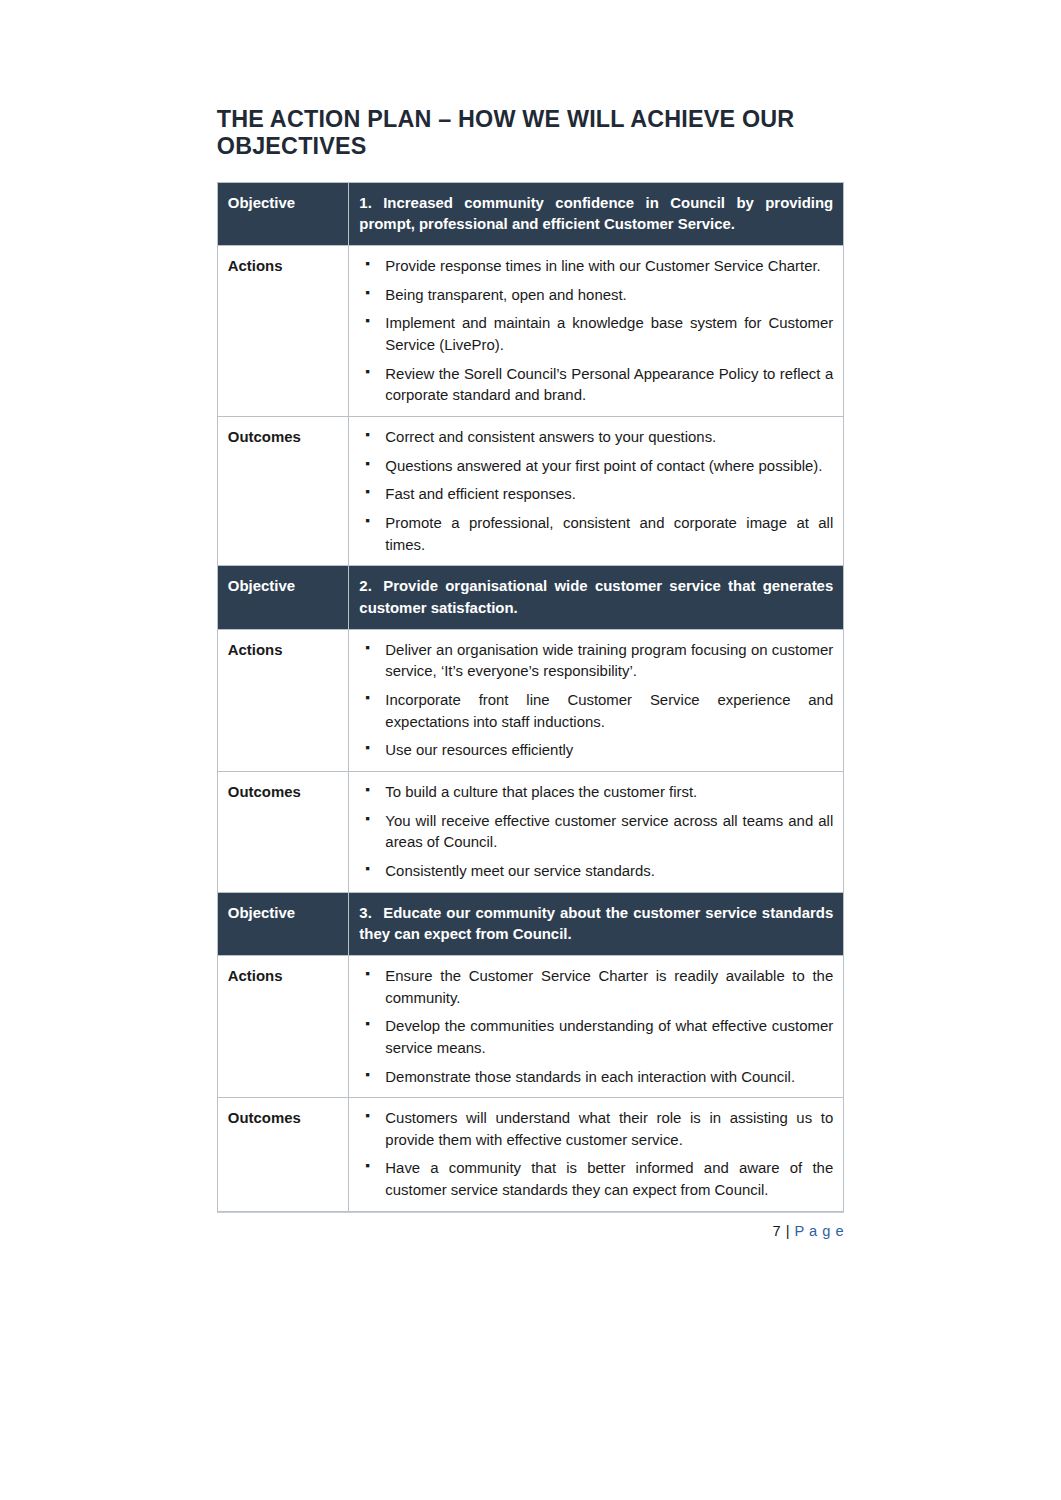THE ACTION PLAN – HOW WE WILL ACHIEVE OUR OBJECTIVES
| Objective | 1. Increased community confidence in Council by providing prompt, professional and efficient Customer Service. |
| Actions | Provide response times in line with our Customer Service Charter. Being transparent, open and honest. Implement and maintain a knowledge base system for Customer Service (LivePro). Review the Sorell Council’s Personal Appearance Policy to reflect a corporate standard and brand. |
| Outcomes | Correct and consistent answers to your questions. Questions answered at your first point of contact (where possible). Fast and efficient responses. Promote a professional, consistent and corporate image at all times. |
| Objective | 2. Provide organisational wide customer service that generates customer satisfaction. |
| Actions | Deliver an organisation wide training program focusing on customer service, ‘It’s everyone’s responsibility’. Incorporate front line Customer Service experience and expectations into staff inductions. Use our resources efficiently |
| Outcomes | To build a culture that places the customer first. You will receive effective customer service across all teams and all areas of Council. Consistently meet our service standards. |
| Objective | 3. Educate our community about the customer service standards they can expect from Council. |
| Actions | Ensure the Customer Service Charter is readily available to the community. Develop the communities understanding of what effective customer service means. Demonstrate those standards in each interaction with Council. |
| Outcomes | Customers will understand what their role is in assisting us to provide them with effective customer service. Have a community that is better informed and aware of the customer service standards they can expect from Council. |
7 | P a g e